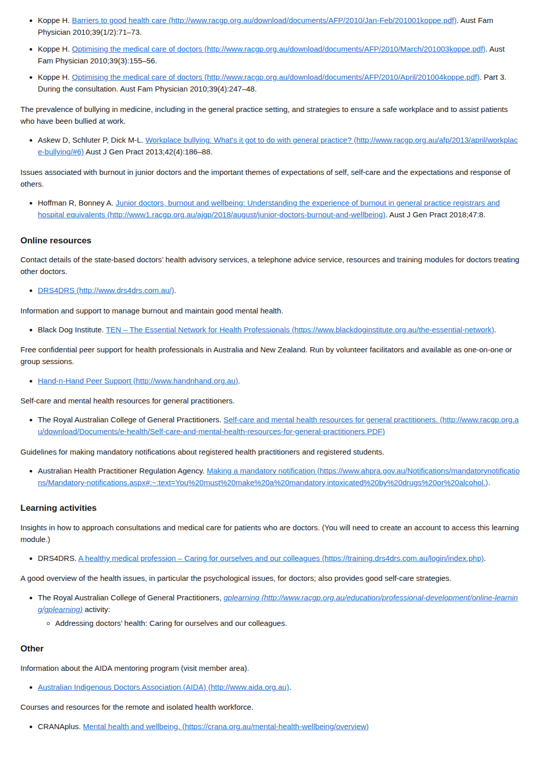Koppe H. Barriers to good health care (http://www.racgp.org.au/download/documents/AFP/2010/Jan-Feb/201001koppe.pdf). Aust Fam Physician 2010;39(1/2):71–73.
Koppe H. Optimising the medical care of doctors (http://www.racgp.org.au/download/documents/AFP/2010/March/201003koppe.pdf). Aust Fam Physician 2010;39(3):155–56.
Koppe H. Optimising the medical care of doctors (http://www.racgp.org.au/download/documents/AFP/2010/April/201004koppe.pdf). Part 3. During the consultation. Aust Fam Physician 2010;39(4):247–48.
The prevalence of bullying in medicine, including in the general practice setting, and strategies to ensure a safe workplace and to assist patients who have been bullied at work.
Askew D, Schluter P, Dick M-L. Workplace bullying: What's it got to do with general practice? (http://www.racgp.org.au/afp/2013/april/workplace-bullying/#6) Aust J Gen Pract 2013;42(4):186–88.
Issues associated with burnout in junior doctors and the important themes of expectations of self, self-care and the expectations and response of others.
Hoffman R, Bonney A. Junior doctors, burnout and wellbeing: Understanding the experience of burnout in general practice registrars and hospital equivalents (http://www1.racgp.org.au/ajgp/2018/august/junior-doctors-burnout-and-wellbeing). Aust J Gen Pract 2018;47:8.
Online resources
Contact details of the state-based doctors’ health advisory services, a telephone advice service, resources and training modules for doctors treating other doctors.
DRS4DRS (http://www.drs4drs.com.au/).
Information and support to manage burnout and maintain good mental health.
Black Dog Institute. TEN – The Essential Network for Health Professionals (https://www.blackdoginstitute.org.au/the-essential-network).
Free confidential peer support for health professionals in Australia and New Zealand. Run by volunteer facilitators and available as one-on-one or group sessions.
Hand-n-Hand Peer Support (http://www.handnhand.org.au).
Self-care and mental health resources for general practitioners.
The Royal Australian College of General Practitioners. Self-care and mental health resources for general practitioners. (http://www.racgp.org.au/download/Documents/e-health/Self-care-and-mental-health-resources-for-general-practitioners.PDF)
Guidelines for making mandatory notifications about registered health practitioners and registered students.
Australian Health Practitioner Regulation Agency. Making a mandatory notification (https://www.ahpra.gov.au/Notifications/mandatorynotifications/Mandatory-notifications.aspx#:~:text=You%20must%20make%20a%20mandatory,intoxicated%20by%20drugs%20or%20alcohol.).
Learning activities
Insights in how to approach consultations and medical care for patients who are doctors. (You will need to create an account to access this learning module.)
DRS4DRS. A healthy medical profession – Caring for ourselves and our colleagues (https://training.drs4drs.com.au/login/index.php).
A good overview of the health issues, in particular the psychological issues, for doctors; also provides good self-care strategies.
The Royal Australian College of General Practitioners, gplearning (http://www.racgp.org.au/education/professional-development/online-learning/gplearning) activity:
Addressing doctors’ health: Caring for ourselves and our colleagues.
Other
Information about the AIDA mentoring program (visit member area).
Australian Indigenous Doctors Association (AIDA) (http://www.aida.org.au).
Courses and resources for the remote and isolated health workforce.
CRANAplus. Mental health and wellbeing. (https://crana.org.au/mental-health-wellbeing/overview)